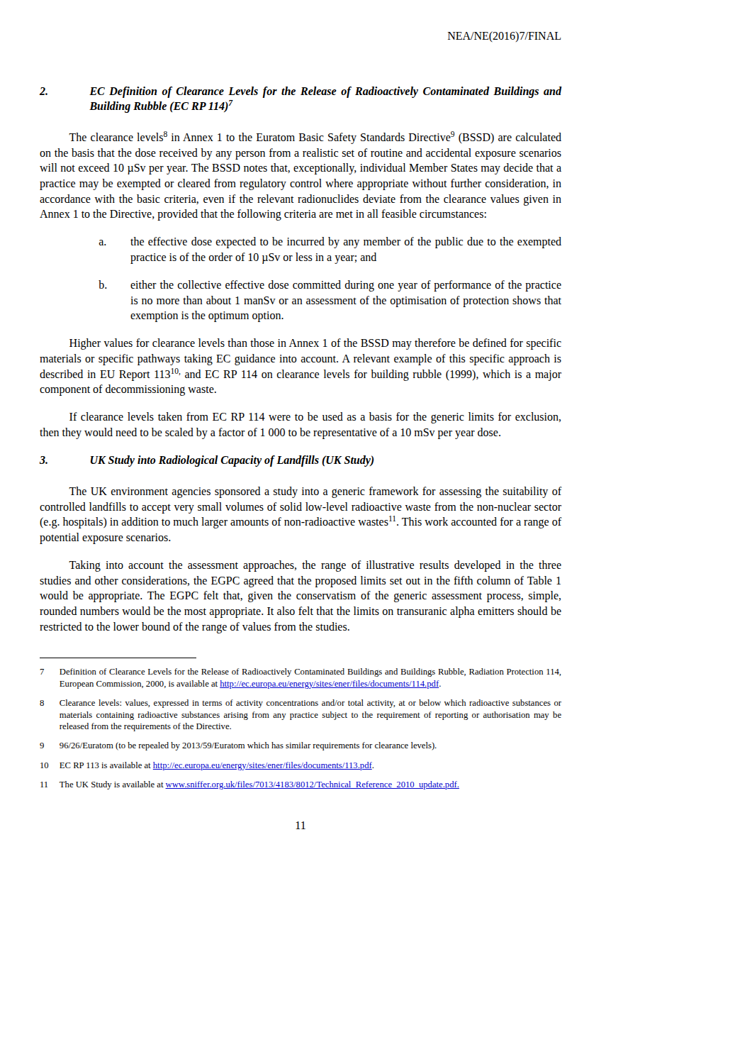NEA/NE(2016)7/FINAL
2.
EC Definition of Clearance Levels for the Release of Radioactively Contaminated Buildings and Building Rubble (EC RP 114)7
The clearance levels8 in Annex 1 to the Euratom Basic Safety Standards Directive9 (BSSD) are calculated on the basis that the dose received by any person from a realistic set of routine and accidental exposure scenarios will not exceed 10 µSv per year. The BSSD notes that, exceptionally, individual Member States may decide that a practice may be exempted or cleared from regulatory control where appropriate without further consideration, in accordance with the basic criteria, even if the relevant radionuclides deviate from the clearance values given in Annex 1 to the Directive, provided that the following criteria are met in all feasible circumstances:
a. the effective dose expected to be incurred by any member of the public due to the exempted practice is of the order of 10 µSv or less in a year; and
b. either the collective effective dose committed during one year of performance of the practice is no more than about 1 manSv or an assessment of the optimisation of protection shows that exemption is the optimum option.
Higher values for clearance levels than those in Annex 1 of the BSSD may therefore be defined for specific materials or specific pathways taking EC guidance into account. A relevant example of this specific approach is described in EU Report 11310, and EC RP 114 on clearance levels for building rubble (1999), which is a major component of decommissioning waste.
If clearance levels taken from EC RP 114 were to be used as a basis for the generic limits for exclusion, then they would need to be scaled by a factor of 1 000 to be representative of a 10 mSv per year dose.
3.
UK Study into Radiological Capacity of Landfills (UK Study)
The UK environment agencies sponsored a study into a generic framework for assessing the suitability of controlled landfills to accept very small volumes of solid low-level radioactive waste from the non-nuclear sector (e.g. hospitals) in addition to much larger amounts of non-radioactive wastes11. This work accounted for a range of potential exposure scenarios.
Taking into account the assessment approaches, the range of illustrative results developed in the three studies and other considerations, the EGPC agreed that the proposed limits set out in the fifth column of Table 1 would be appropriate. The EGPC felt that, given the conservatism of the generic assessment process, simple, rounded numbers would be the most appropriate. It also felt that the limits on transuranic alpha emitters should be restricted to the lower bound of the range of values from the studies.
7
Definition of Clearance Levels for the Release of Radioactively Contaminated Buildings and Buildings Rubble, Radiation Protection 114, European Commission, 2000, is available at http://ec.europa.eu/energy/sites/ener/files/documents/114.pdf.
8
Clearance levels: values, expressed in terms of activity concentrations and/or total activity, at or below which radioactive substances or materials containing radioactive substances arising from any practice subject to the requirement of reporting or authorisation may be released from the requirements of the Directive.
9
96/26/Euratom (to be repealed by 2013/59/Euratom which has similar requirements for clearance levels).
10
EC RP 113 is available at http://ec.europa.eu/energy/sites/ener/files/documents/113.pdf.
11
The UK Study is available at www.sniffer.org.uk/files/7013/4183/8012/Technical_Reference_2010_update.pdf.
11